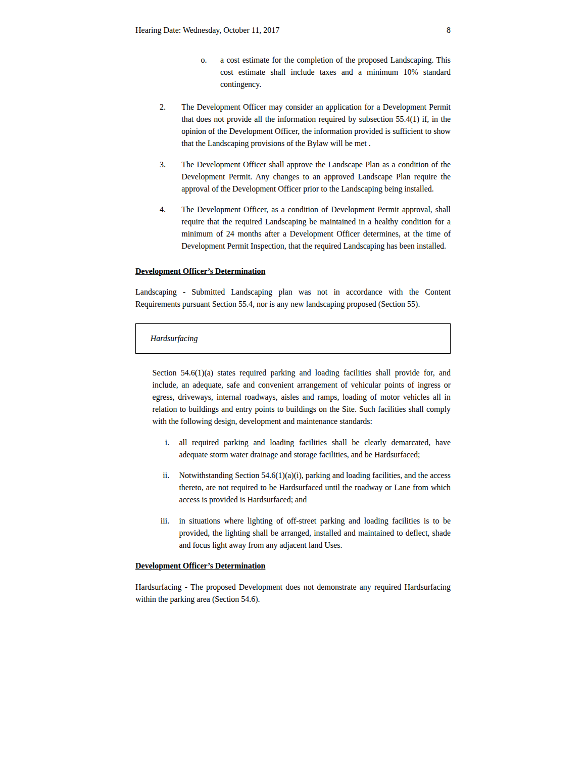Hearing Date: Wednesday, October 11, 2017
8
o. a cost estimate for the completion of the proposed Landscaping. This cost estimate shall include taxes and a minimum 10% standard contingency.
2. The Development Officer may consider an application for a Development Permit that does not provide all the information required by subsection 55.4(1) if, in the opinion of the Development Officer, the information provided is sufficient to show that the Landscaping provisions of the Bylaw will be met .
3. The Development Officer shall approve the Landscape Plan as a condition of the Development Permit. Any changes to an approved Landscape Plan require the approval of the Development Officer prior to the Landscaping being installed.
4. The Development Officer, as a condition of Development Permit approval, shall require that the required Landscaping be maintained in a healthy condition for a minimum of 24 months after a Development Officer determines, at the time of Development Permit Inspection, that the required Landscaping has been installed.
Development Officer’s Determination
Landscaping - Submitted Landscaping plan was not in accordance with the Content Requirements pursuant Section 55.4, nor is any new landscaping proposed (Section 55).
Hardsurfacing
Section 54.6(1)(a) states required parking and loading facilities shall provide for, and include, an adequate, safe and convenient arrangement of vehicular points of ingress or egress, driveways, internal roadways, aisles and ramps, loading of motor vehicles all in relation to buildings and entry points to buildings on the Site. Such facilities shall comply with the following design, development and maintenance standards:
i. all required parking and loading facilities shall be clearly demarcated, have adequate storm water drainage and storage facilities, and be Hardsurfaced;
ii. Notwithstanding Section 54.6(1)(a)(i), parking and loading facilities, and the access thereto, are not required to be Hardsurfaced until the roadway or Lane from which access is provided is Hardsurfaced; and
iii. in situations where lighting of off-street parking and loading facilities is to be provided, the lighting shall be arranged, installed and maintained to deflect, shade and focus light away from any adjacent land Uses.
Development Officer’s Determination
Hardsurfacing - The proposed Development does not demonstrate any required Hardsurfacing within the parking area (Section 54.6).